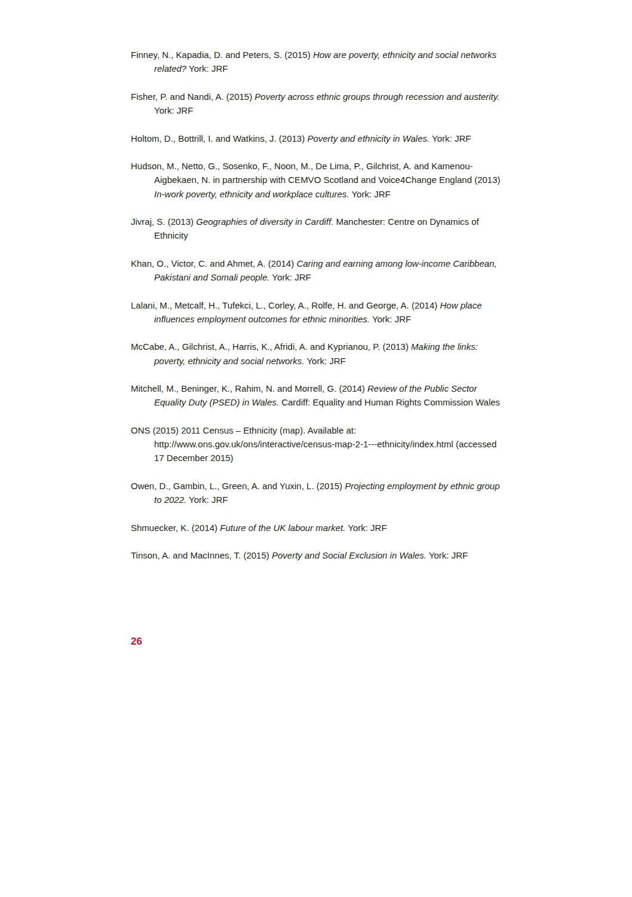Finney, N., Kapadia, D. and Peters, S. (2015) How are poverty, ethnicity and social networks related? York: JRF
Fisher, P. and Nandi, A. (2015) Poverty across ethnic groups through recession and austerity. York: JRF
Holtom, D., Bottrill, I. and Watkins, J. (2013) Poverty and ethnicity in Wales. York: JRF
Hudson, M., Netto, G., Sosenko, F., Noon, M., De Lima, P., Gilchrist, A. and Kamenou-Aigbekaen, N. in partnership with CEMVO Scotland and Voice4Change England (2013) In-work poverty, ethnicity and workplace cultures. York: JRF
Jivraj, S. (2013) Geographies of diversity in Cardiff. Manchester: Centre on Dynamics of Ethnicity
Khan, O., Victor, C. and Ahmet, A. (2014) Caring and earning among low-income Caribbean, Pakistani and Somali people. York: JRF
Lalani, M., Metcalf, H., Tufekci, L., Corley, A., Rolfe, H. and George, A. (2014) How place influences employment outcomes for ethnic minorities. York: JRF
McCabe, A., Gilchrist, A., Harris, K., Afridi, A. and Kyprianou, P. (2013) Making the links: poverty, ethnicity and social networks. York: JRF
Mitchell, M., Beninger, K., Rahim, N. and Morrell, G. (2014) Review of the Public Sector Equality Duty (PSED) in Wales. Cardiff: Equality and Human Rights Commission Wales
ONS (2015) 2011 Census – Ethnicity (map). Available at: http://www.ons.gov.uk/ons/interactive/census-map-2-1---ethnicity/index.html (accessed 17 December 2015)
Owen, D., Gambin, L., Green, A. and Yuxin, L. (2015) Projecting employment by ethnic group to 2022. York: JRF
Shmuecker, K. (2014) Future of the UK labour market. York: JRF
Tinson, A. and MacInnes, T. (2015) Poverty and Social Exclusion in Wales. York: JRF
26